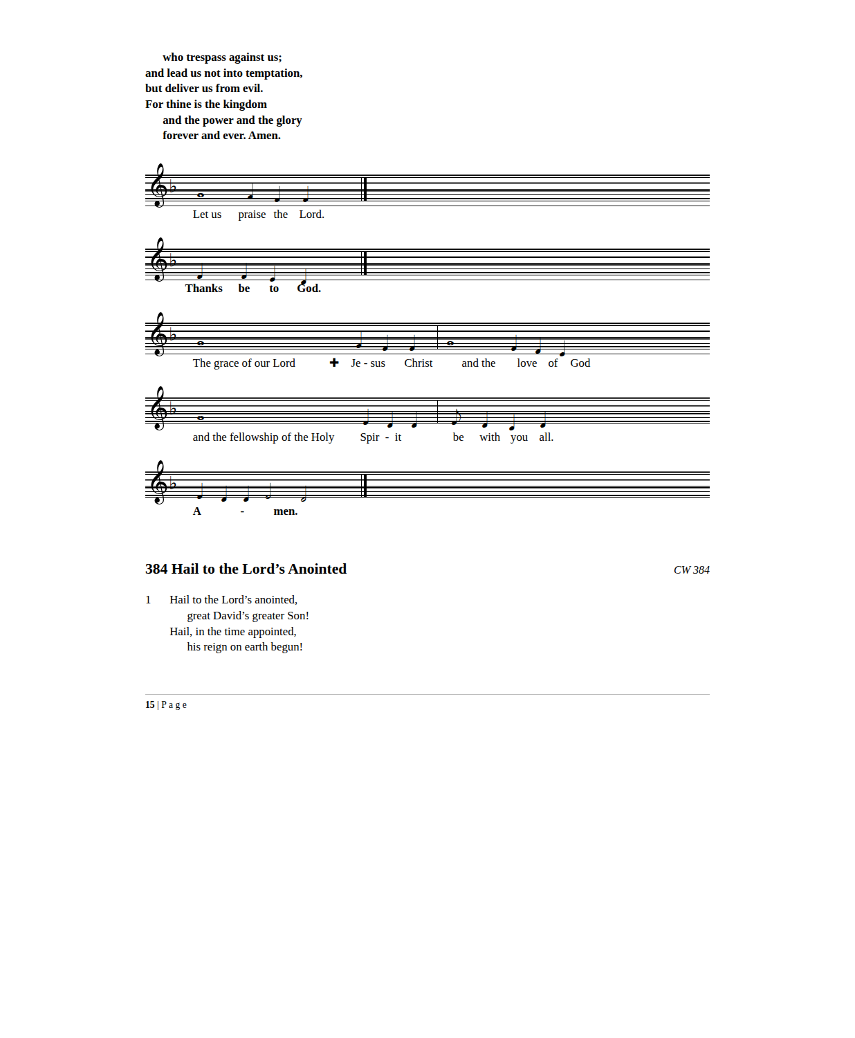who trespass against us; and lead us not into temptation,
but deliver us from evil.
For thine is the kingdom
and the power and the glory forever and ever. Amen.
𝄞 ♭ 𝅝 𝅘𝅥 𝅘𝅥 𝅘𝅥
Let us praise the Lord.
𝄞 ♭ 𝅘𝅥 𝅘𝅥 𝅘𝅥 𝅘𝅥
Thanks be to God.
𝄞 ♭ 𝅝 𝅘𝅥 𝅘𝅥 𝅘𝅥 𝅝 𝅘𝅥 𝅘𝅥 𝅘𝅥
The grace of our Lord ✚ Je - sus Christ and the love of God
𝄞 ♭ 𝅝 𝅘𝅥 𝅘𝅥 𝅘𝅥 𝅘𝅥𝅮 𝅘𝅥 𝅘𝅥 𝅘𝅥
and the fellowship of the Holy Spir - it be with you all.
𝄞 ♭ 𝅘𝅥 𝅘𝅥 𝅘𝅥 𝅗𝅥 𝅗𝅥
A - men.
384 Hail to the Lord’s Anointed
CW 384
1
Hail to the Lord’s anointed, great David’s greater Son! Hail, in the time appointed, his reign on earth begun!
15 | Page